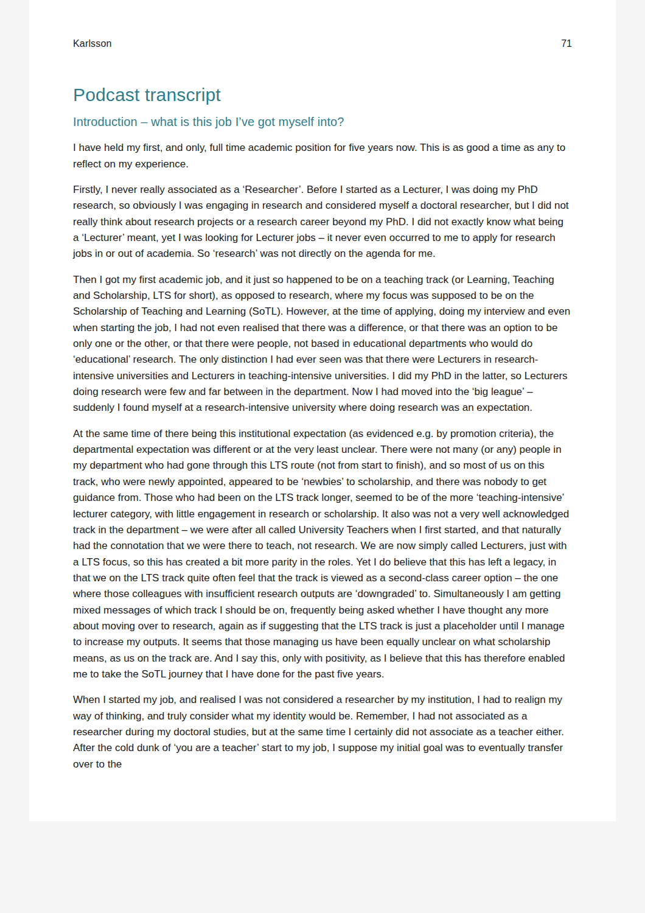Karlsson 71
Podcast transcript
Introduction – what is this job I’ve got myself into?
I have held my first, and only, full time academic position for five years now. This is as good a time as any to reflect on my experience.
Firstly, I never really associated as a ‘Researcher’. Before I started as a Lecturer, I was doing my PhD research, so obviously I was engaging in research and considered myself a doctoral researcher, but I did not really think about research projects or a research career beyond my PhD. I did not exactly know what being a ‘Lecturer’ meant, yet I was looking for Lecturer jobs – it never even occurred to me to apply for research jobs in or out of academia. So ‘research’ was not directly on the agenda for me.
Then I got my first academic job, and it just so happened to be on a teaching track (or Learning, Teaching and Scholarship, LTS for short), as opposed to research, where my focus was supposed to be on the Scholarship of Teaching and Learning (SoTL). However, at the time of applying, doing my interview and even when starting the job, I had not even realised that there was a difference, or that there was an option to be only one or the other, or that there were people, not based in educational departments who would do ‘educational’ research. The only distinction I had ever seen was that there were Lecturers in research-intensive universities and Lecturers in teaching-intensive universities. I did my PhD in the latter, so Lecturers doing research were few and far between in the department. Now I had moved into the ‘big league’ – suddenly I found myself at a research-intensive university where doing research was an expectation.
At the same time of there being this institutional expectation (as evidenced e.g. by promotion criteria), the departmental expectation was different or at the very least unclear. There were not many (or any) people in my department who had gone through this LTS route (not from start to finish), and so most of us on this track, who were newly appointed, appeared to be ‘newbies’ to scholarship, and there was nobody to get guidance from. Those who had been on the LTS track longer, seemed to be of the more ‘teaching-intensive’ lecturer category, with little engagement in research or scholarship. It also was not a very well acknowledged track in the department – we were after all called University Teachers when I first started, and that naturally had the connotation that we were there to teach, not research. We are now simply called Lecturers, just with a LTS focus, so this has created a bit more parity in the roles. Yet I do believe that this has left a legacy, in that we on the LTS track quite often feel that the track is viewed as a second-class career option – the one where those colleagues with insufficient research outputs are ‘downgraded’ to. Simultaneously I am getting mixed messages of which track I should be on, frequently being asked whether I have thought any more about moving over to research, again as if suggesting that the LTS track is just a placeholder until I manage to increase my outputs. It seems that those managing us have been equally unclear on what scholarship means, as us on the track are. And I say this, only with positivity, as I believe that this has therefore enabled me to take the SoTL journey that I have done for the past five years.
When I started my job, and realised I was not considered a researcher by my institution, I had to realign my way of thinking, and truly consider what my identity would be. Remember, I had not associated as a researcher during my doctoral studies, but at the same time I certainly did not associate as a teacher either. After the cold dunk of ‘you are a teacher’ start to my job, I suppose my initial goal was to eventually transfer over to the